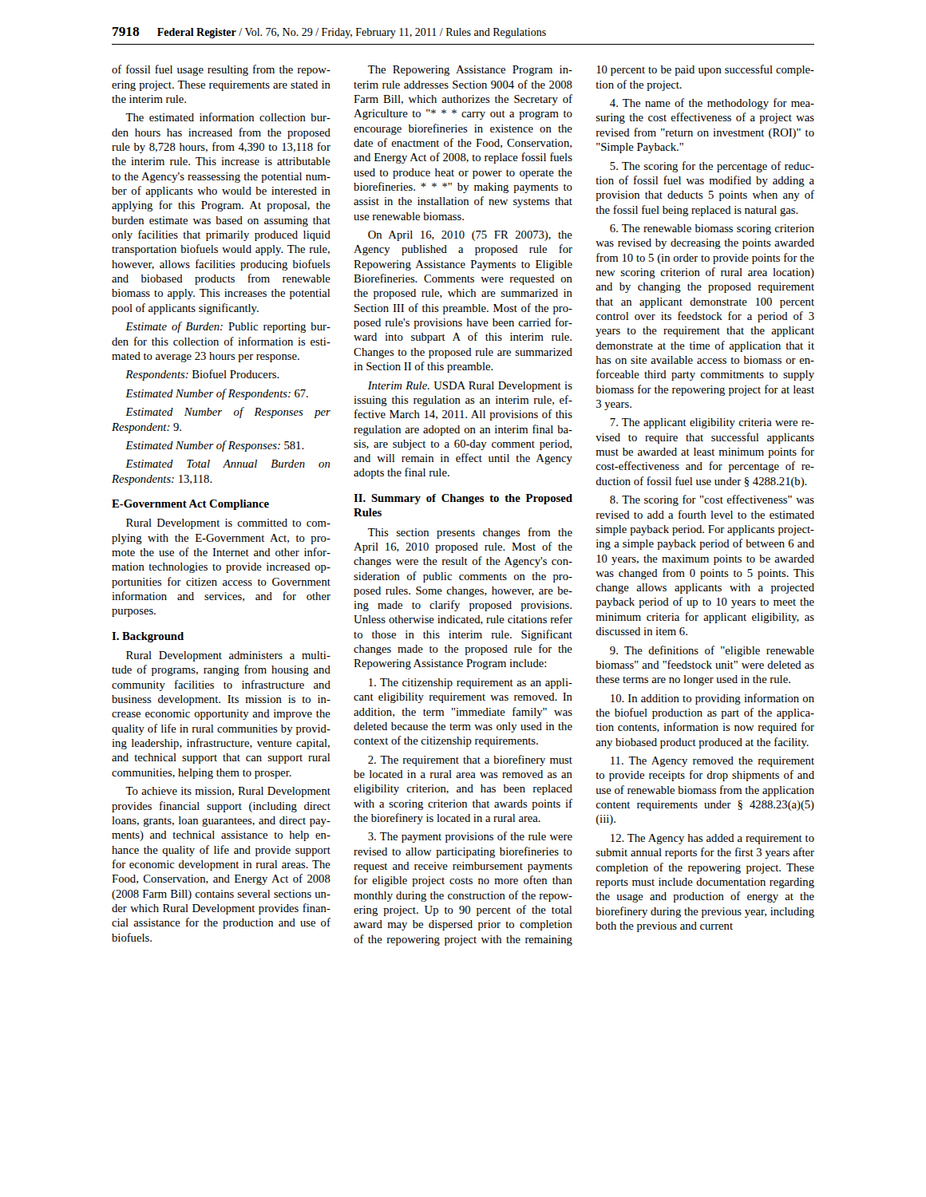7918 Federal Register / Vol. 76, No. 29 / Friday, February 11, 2011 / Rules and Regulations
of fossil fuel usage resulting from the repowering project. These requirements are stated in the interim rule.
The estimated information collection burden hours has increased from the proposed rule by 8,728 hours, from 4,390 to 13,118 for the interim rule. This increase is attributable to the Agency's reassessing the potential number of applicants who would be interested in applying for this Program. At proposal, the burden estimate was based on assuming that only facilities that primarily produced liquid transportation biofuels would apply. The rule, however, allows facilities producing biofuels and biobased products from renewable biomass to apply. This increases the potential pool of applicants significantly.
Estimate of Burden: Public reporting burden for this collection of information is estimated to average 23 hours per response.
Respondents: Biofuel Producers.
Estimated Number of Respondents: 67.
Estimated Number of Responses per Respondent: 9.
Estimated Number of Responses: 581.
Estimated Total Annual Burden on Respondents: 13,118.
E-Government Act Compliance
Rural Development is committed to complying with the E-Government Act, to promote the use of the Internet and other information technologies to provide increased opportunities for citizen access to Government information and services, and for other purposes.
I. Background
Rural Development administers a multitude of programs, ranging from housing and community facilities to infrastructure and business development. Its mission is to increase economic opportunity and improve the quality of life in rural communities by providing leadership, infrastructure, venture capital, and technical support that can support rural communities, helping them to prosper.
To achieve its mission, Rural Development provides financial support (including direct loans, grants, loan guarantees, and direct payments) and technical assistance to help enhance the quality of life and provide support for economic development in rural areas. The Food, Conservation, and Energy Act of 2008 (2008 Farm Bill) contains several sections under which Rural Development provides financial assistance for the production and use of biofuels.
The Repowering Assistance Program interim rule addresses Section 9004 of the 2008 Farm Bill, which authorizes the Secretary of Agriculture to "* * * carry out a program to encourage biorefineries in existence on the date of enactment of the Food, Conservation, and Energy Act of 2008, to replace fossil fuels used to produce heat or power to operate the biorefineries. * * *" by making payments to assist in the installation of new systems that use renewable biomass.
On April 16, 2010 (75 FR 20073), the Agency published a proposed rule for Repowering Assistance Payments to Eligible Biorefineries. Comments were requested on the proposed rule, which are summarized in Section III of this preamble. Most of the proposed rule's provisions have been carried forward into subpart A of this interim rule. Changes to the proposed rule are summarized in Section II of this preamble.
Interim Rule. USDA Rural Development is issuing this regulation as an interim rule, effective March 14, 2011. All provisions of this regulation are adopted on an interim final basis, are subject to a 60-day comment period, and will remain in effect until the Agency adopts the final rule.
II. Summary of Changes to the Proposed Rules
This section presents changes from the April 16, 2010 proposed rule. Most of the changes were the result of the Agency's consideration of public comments on the proposed rules. Some changes, however, are being made to clarify proposed provisions. Unless otherwise indicated, rule citations refer to those in this interim rule. Significant changes made to the proposed rule for the Repowering Assistance Program include:
1. The citizenship requirement as an applicant eligibility requirement was removed. In addition, the term "immediate family" was deleted because the term was only used in the context of the citizenship requirements.
2. The requirement that a biorefinery must be located in a rural area was removed as an eligibility criterion, and has been replaced with a scoring criterion that awards points if the biorefinery is located in a rural area.
3. The payment provisions of the rule were revised to allow participating biorefineries to request and receive reimbursement payments for eligible project costs no more often than monthly during the construction of the repowering project. Up to 90 percent of the total award may be dispersed prior to completion of the repowering project with the remaining 10 percent to be paid upon successful completion of the project.
4. The name of the methodology for measuring the cost effectiveness of a project was revised from "return on investment (ROI)" to "Simple Payback."
5. The scoring for the percentage of reduction of fossil fuel was modified by adding a provision that deducts 5 points when any of the fossil fuel being replaced is natural gas.
6. The renewable biomass scoring criterion was revised by decreasing the points awarded from 10 to 5 (in order to provide points for the new scoring criterion of rural area location) and by changing the proposed requirement that an applicant demonstrate 100 percent control over its feedstock for a period of 3 years to the requirement that the applicant demonstrate at the time of application that it has on site available access to biomass or enforceable third party commitments to supply biomass for the repowering project for at least 3 years.
7. The applicant eligibility criteria were revised to require that successful applicants must be awarded at least minimum points for cost-effectiveness and for percentage of reduction of fossil fuel use under § 4288.21(b).
8. The scoring for "cost effectiveness" was revised to add a fourth level to the estimated simple payback period. For applicants projecting a simple payback period of between 6 and 10 years, the maximum points to be awarded was changed from 0 points to 5 points. This change allows applicants with a projected payback period of up to 10 years to meet the minimum criteria for applicant eligibility, as discussed in item 6.
9. The definitions of "eligible renewable biomass" and "feedstock unit" were deleted as these terms are no longer used in the rule.
10. In addition to providing information on the biofuel production as part of the application contents, information is now required for any biobased product produced at the facility.
11. The Agency removed the requirement to provide receipts for drop shipments of and use of renewable biomass from the application content requirements under § 4288.23(a)(5)(iii).
12. The Agency has added a requirement to submit annual reports for the first 3 years after completion of the repowering project. These reports must include documentation regarding the usage and production of energy at the biorefinery during the previous year, including both the previous and current